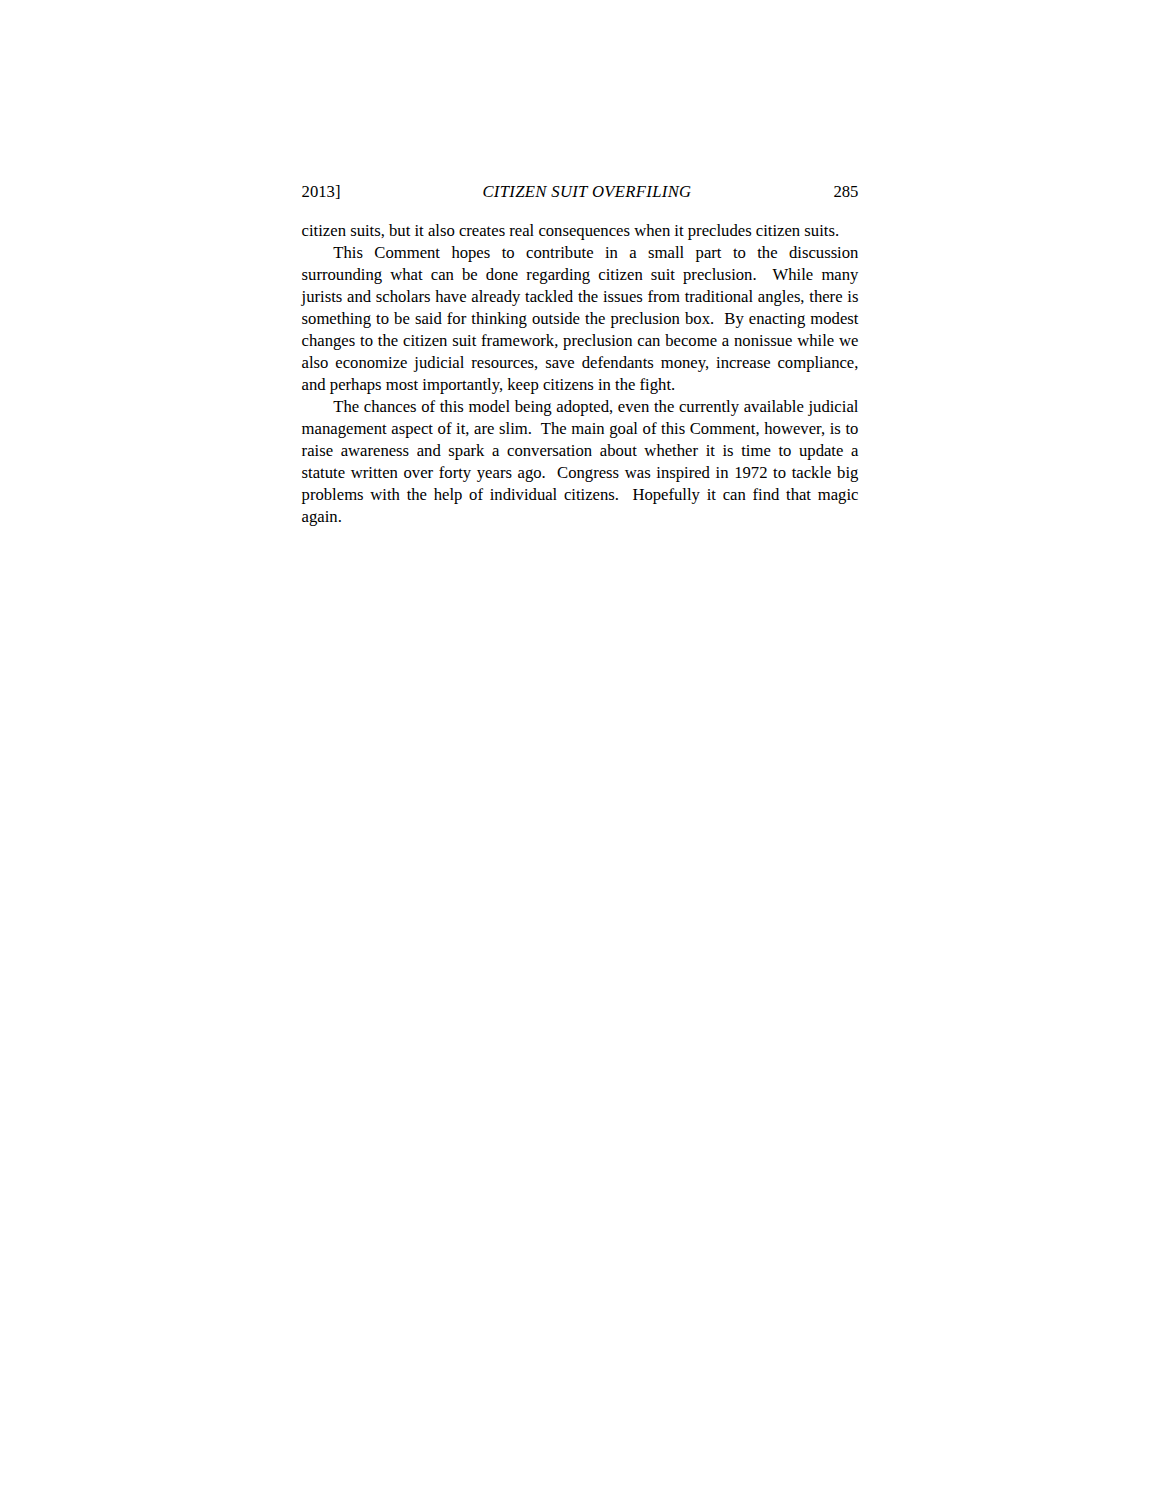2013] CITIZEN SUIT OVERFILING 285
citizen suits, but it also creates real consequences when it precludes citizen suits.
This Comment hopes to contribute in a small part to the discussion surrounding what can be done regarding citizen suit preclusion. While many jurists and scholars have already tackled the issues from traditional angles, there is something to be said for thinking outside the preclusion box. By enacting modest changes to the citizen suit framework, preclusion can become a nonissue while we also economize judicial resources, save defendants money, increase compliance, and perhaps most importantly, keep citizens in the fight.
The chances of this model being adopted, even the currently available judicial management aspect of it, are slim. The main goal of this Comment, however, is to raise awareness and spark a conversation about whether it is time to update a statute written over forty years ago. Congress was inspired in 1972 to tackle big problems with the help of individual citizens. Hopefully it can find that magic again.